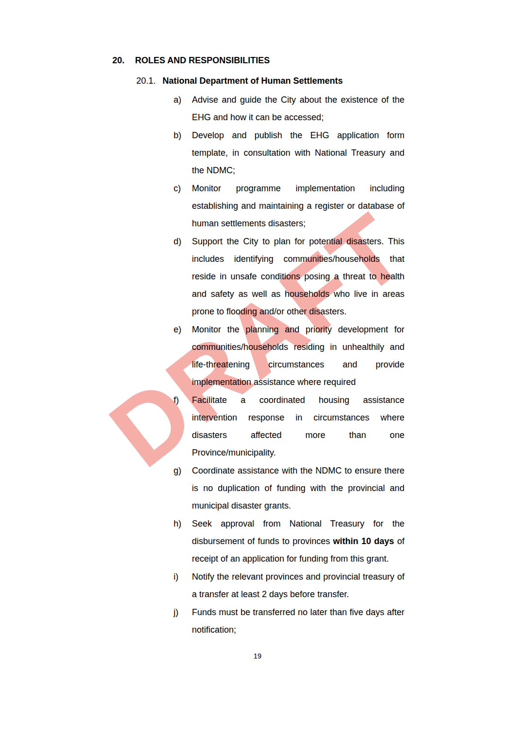DRAFT
20. ROLES AND RESPONSIBILITIES
20.1. National Department of Human Settlements
a) Advise and guide the City about the existence of the EHG and how it can be accessed;
b) Develop and publish the EHG application form template, in consultation with National Treasury and the NDMC;
c) Monitor programme implementation including establishing and maintaining a register or database of human settlements disasters;
d) Support the City to plan for potential disasters. This includes identifying communities/households that reside in unsafe conditions posing a threat to health and safety as well as households who live in areas prone to flooding and/or other disasters.
e) Monitor the planning and priority development for communities/households residing in unhealthily and life-threatening circumstances and provide implementation assistance where required
f) Facilitate a coordinated housing assistance intervention response in circumstances where disasters affected more than one Province/municipality.
g) Coordinate assistance with the NDMC to ensure there is no duplication of funding with the provincial and municipal disaster grants.
h) Seek approval from National Treasury for the disbursement of funds to provinces within 10 days of receipt of an application for funding from this grant.
i) Notify the relevant provinces and provincial treasury of a transfer at least 2 days before transfer.
j) Funds must be transferred no later than five days after notification;
19